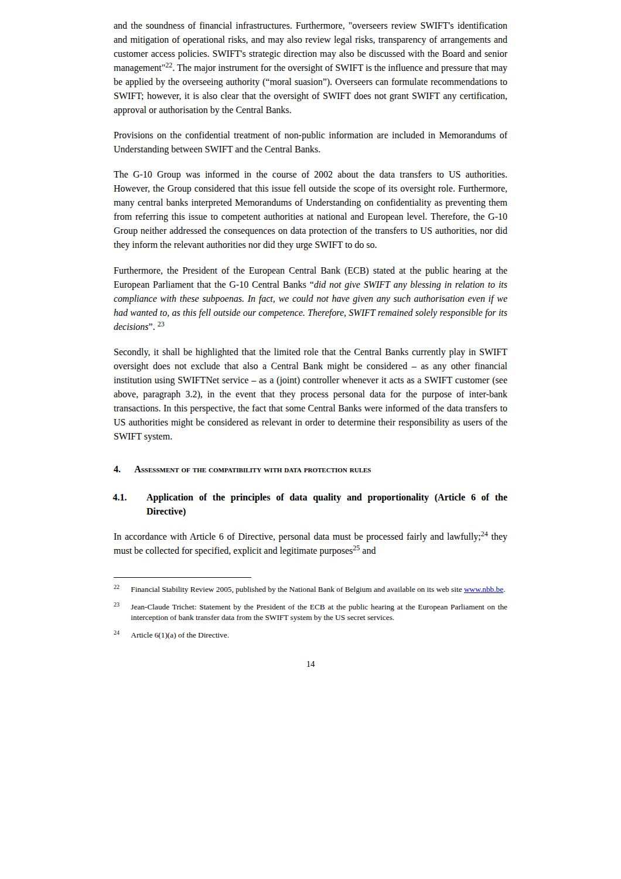and the soundness of financial infrastructures. Furthermore, "overseers review SWIFT's identification and mitigation of operational risks, and may also review legal risks, transparency of arrangements and customer access policies. SWIFT's strategic direction may also be discussed with the Board and senior management"22. The major instrument for the oversight of SWIFT is the influence and pressure that may be applied by the overseeing authority (“moral suasion”). Overseers can formulate recommendations to SWIFT; however, it is also clear that the oversight of SWIFT does not grant SWIFT any certification, approval or authorisation by the Central Banks.
Provisions on the confidential treatment of non-public information are included in Memorandums of Understanding between SWIFT and the Central Banks.
The G-10 Group was informed in the course of 2002 about the data transfers to US authorities. However, the Group considered that this issue fell outside the scope of its oversight role. Furthermore, many central banks interpreted Memorandums of Understanding on confidentiality as preventing them from referring this issue to competent authorities at national and European level. Therefore, the G-10 Group neither addressed the consequences on data protection of the transfers to US authorities, nor did they inform the relevant authorities nor did they urge SWIFT to do so.
Furthermore, the President of the European Central Bank (ECB) stated at the public hearing at the European Parliament that the G-10 Central Banks “did not give SWIFT any blessing in relation to its compliance with these subpoenas. In fact, we could not have given any such authorisation even if we had wanted to, as this fell outside our competence. Therefore, SWIFT remained solely responsible for its decisions”. 23
Secondly, it shall be highlighted that the limited role that the Central Banks currently play in SWIFT oversight does not exclude that also a Central Bank might be considered – as any other financial institution using SWIFTNet service – as a (joint) controller whenever it acts as a SWIFT customer (see above, paragraph 3.2), in the event that they process personal data for the purpose of inter-bank transactions. In this perspective, the fact that some Central Banks were informed of the data transfers to US authorities might be considered as relevant in order to determine their responsibility as users of the SWIFT system.
4. Assessment of the compatibility with data protection rules
4.1. Application of the principles of data quality and proportionality (Article 6 of the Directive)
In accordance with Article 6 of Directive, personal data must be processed fairly and lawfully;24 they must be collected for specified, explicit and legitimate purposes25 and
22
Financial Stability Review 2005, published by the National Bank of Belgium and available on its web site www.nbb.be.
23
Jean-Claude Trichet: Statement by the President of the ECB at the public hearing at the European Parliament on the interception of bank transfer data from the SWIFT system by the US secret services.
24
Article 6(1)(a) of the Directive.
14